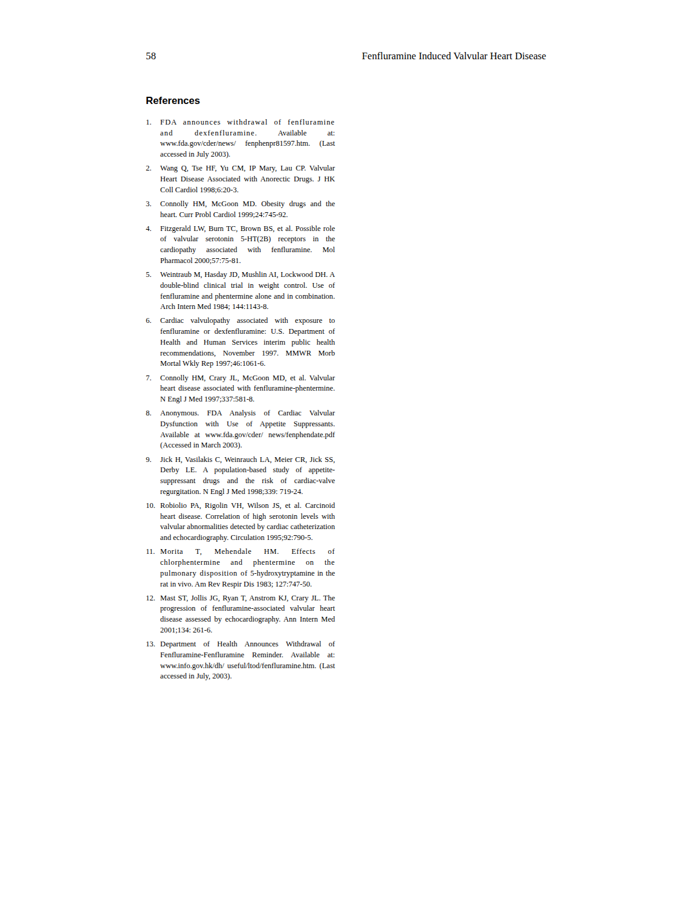58 Fenfluramine Induced Valvular Heart Disease
References
1. FDA announces withdrawal of fenfluramine and dexfenfluramine. Available at: www.fda.gov/cder/news/ fenphenpr81597.htm. (Last accessed in July 2003).
2. Wang Q, Tse HF, Yu CM, IP Mary, Lau CP. Valvular Heart Disease Associated with Anorectic Drugs. J HK Coll Cardiol 1998;6:20-3.
3. Connolly HM, McGoon MD. Obesity drugs and the heart. Curr Probl Cardiol 1999;24:745-92.
4. Fitzgerald LW, Burn TC, Brown BS, et al. Possible role of valvular serotonin 5-HT(2B) receptors in the cardiopathy associated with fenfluramine. Mol Pharmacol 2000;57:75-81.
5. Weintraub M, Hasday JD, Mushlin AI, Lockwood DH. A double-blind clinical trial in weight control. Use of fenfluramine and phentermine alone and in combination. Arch Intern Med 1984; 144:1143-8.
6. Cardiac valvulopathy associated with exposure to fenfluramine or dexfenfluramine: U.S. Department of Health and Human Services interim public health recommendations, November 1997. MMWR Morb Mortal Wkly Rep 1997;46:1061-6.
7. Connolly HM, Crary JL, McGoon MD, et al. Valvular heart disease associated with fenfluramine-phentermine. N Engl J Med 1997;337:581-8.
8. Anonymous. FDA Analysis of Cardiac Valvular Dysfunction with Use of Appetite Suppressants. Available at www.fda.gov/cder/ news/fenphendate.pdf (Accessed in March 2003).
9. Jick H, Vasilakis C, Weinrauch LA, Meier CR, Jick SS, Derby LE. A population-based study of appetite-suppressant drugs and the risk of cardiac-valve regurgitation. N Engl J Med 1998;339: 719-24.
10. Robiolio PA, Rigolin VH, Wilson JS, et al. Carcinoid heart disease. Correlation of high serotonin levels with valvular abnormalities detected by cardiac catheterization and echocardiography. Circulation 1995;92:790-5.
11. Morita T, Mehendale HM. Effects of chlorphentermine and phentermine on the pulmonary disposition of 5-hydroxytryptamine in the rat in vivo. Am Rev Respir Dis 1983; 127:747-50.
12. Mast ST, Jollis JG, Ryan T, Anstrom KJ, Crary JL. The progression of fenfluramine-associated valvular heart disease assessed by echocardiography. Ann Intern Med 2001;134: 261-6.
13. Department of Health Announces Withdrawal of Fenfluramine-Fenfluramine Reminder. Available at: www.info.gov.hk/dh/ useful/ltod/fenfluramine.htm. (Last accessed in July, 2003).